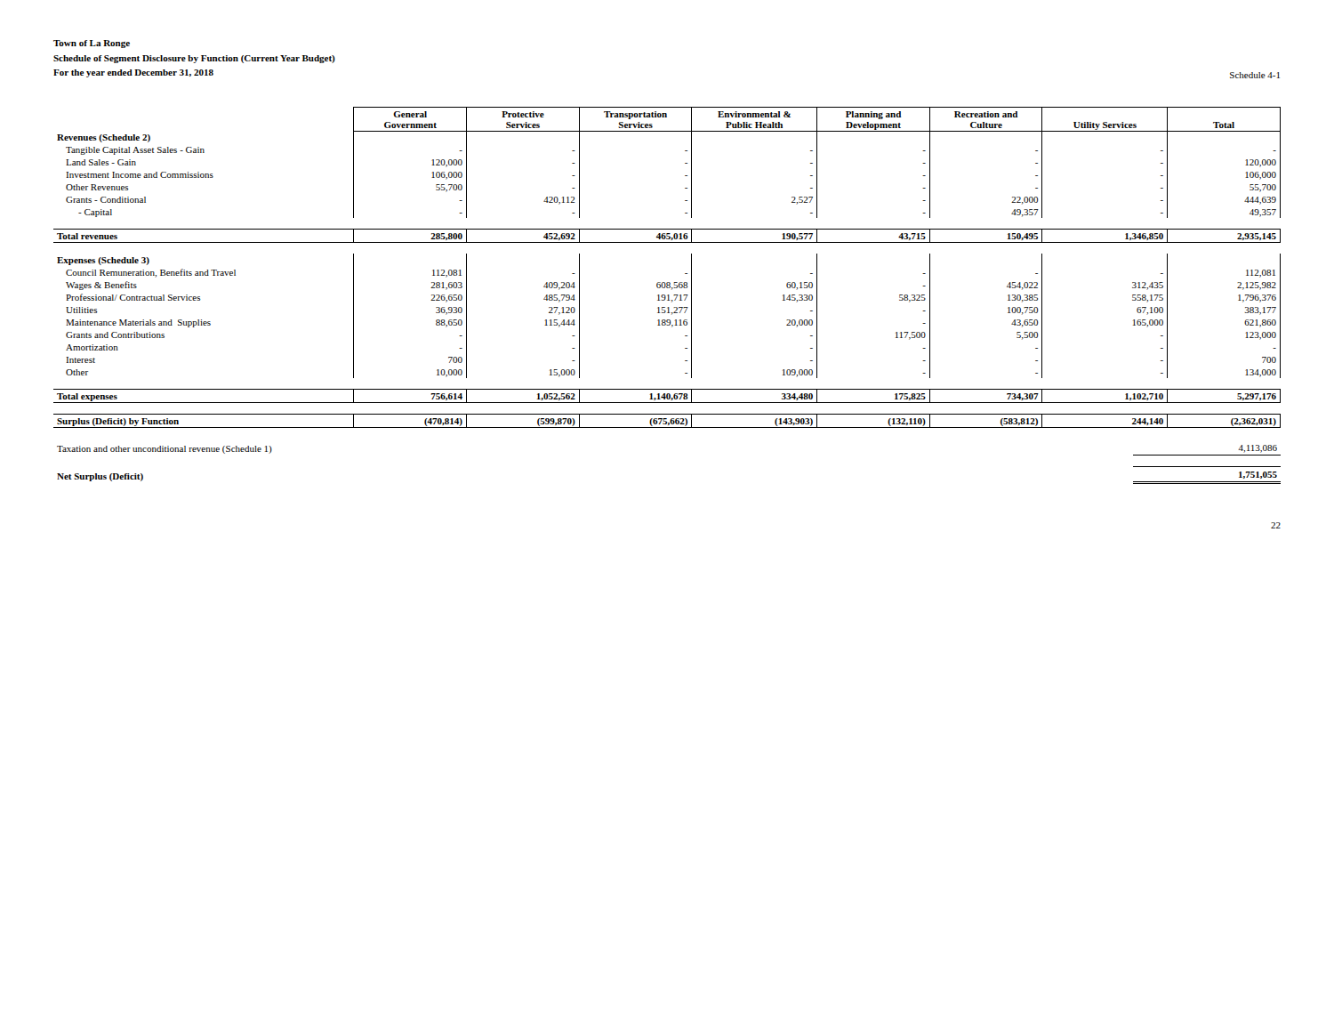Town of La Ronge
Schedule of Segment Disclosure by Function (Current Year Budget)
For the year ended December 31, 2018
Schedule 4-1
| | General Government | Protective Services | Transportation Services | Environmental & Public Health | Planning and Development | Recreation and Culture | Utility Services | Total |
| --- | --- | --- | --- | --- | --- | --- | --- | --- |
| Revenues (Schedule 2) | | | | | | | | |
| Tangible Capital Asset Sales - Gain | - | - | - | - | - | - | - | - |
| Land Sales - Gain | 120,000 | - | - | - | - | - | - | 120,000 |
| Investment Income and Commissions | 106,000 | - | - | - | - | - | - | 106,000 |
| Other Revenues | 55,700 | - | - | - | - | - | - | 55,700 |
| Grants - Conditional | - | 420,112 | - | 2,527 | - | 22,000 | - | 444,639 |
| - Capital | - | - | - | - | - | 49,357 | - | 49,357 |
| Total revenues | 285,800 | 452,692 | 465,016 | 190,577 | 43,715 | 150,495 | 1,346,850 | 2,935,145 |
| Expenses (Schedule 3) | | | | | | | | |
| Council Remuneration, Benefits and Travel | 112,081 | - | - | - | - | - | - | 112,081 |
| Wages & Benefits | 281,603 | 409,204 | 608,568 | 60,150 | - | 454,022 | 312,435 | 2,125,982 |
| Professional/ Contractual Services | 226,650 | 485,794 | 191,717 | 145,330 | 58,325 | 130,385 | 558,175 | 1,796,376 |
| Utilities | 36,930 | 27,120 | 151,277 | - | - | 100,750 | 67,100 | 383,177 |
| Maintenance Materials and Supplies | 88,650 | 115,444 | 189,116 | 20,000 | - | 43,650 | 165,000 | 621,860 |
| Grants and Contributions | - | - | - | - | 117,500 | 5,500 | - | 123,000 |
| Amortization | - | - | - | - | - | - | - | - |
| Interest | 700 | - | - | - | - | - | - | 700 |
| Other | 10,000 | 15,000 | - | 109,000 | - | - | - | 134,000 |
| Total expenses | 756,614 | 1,052,562 | 1,140,678 | 334,480 | 175,825 | 734,307 | 1,102,710 | 5,297,176 |
| Surplus (Deficit) by Function | (470,814) | (599,870) | (675,662) | (143,903) | (132,110) | (583,812) | 244,140 | (2,362,031) |
| Taxation and other unconditional revenue (Schedule 1) | 4,113,086 |
| Net Surplus (Deficit) | 1,751,055 |
22